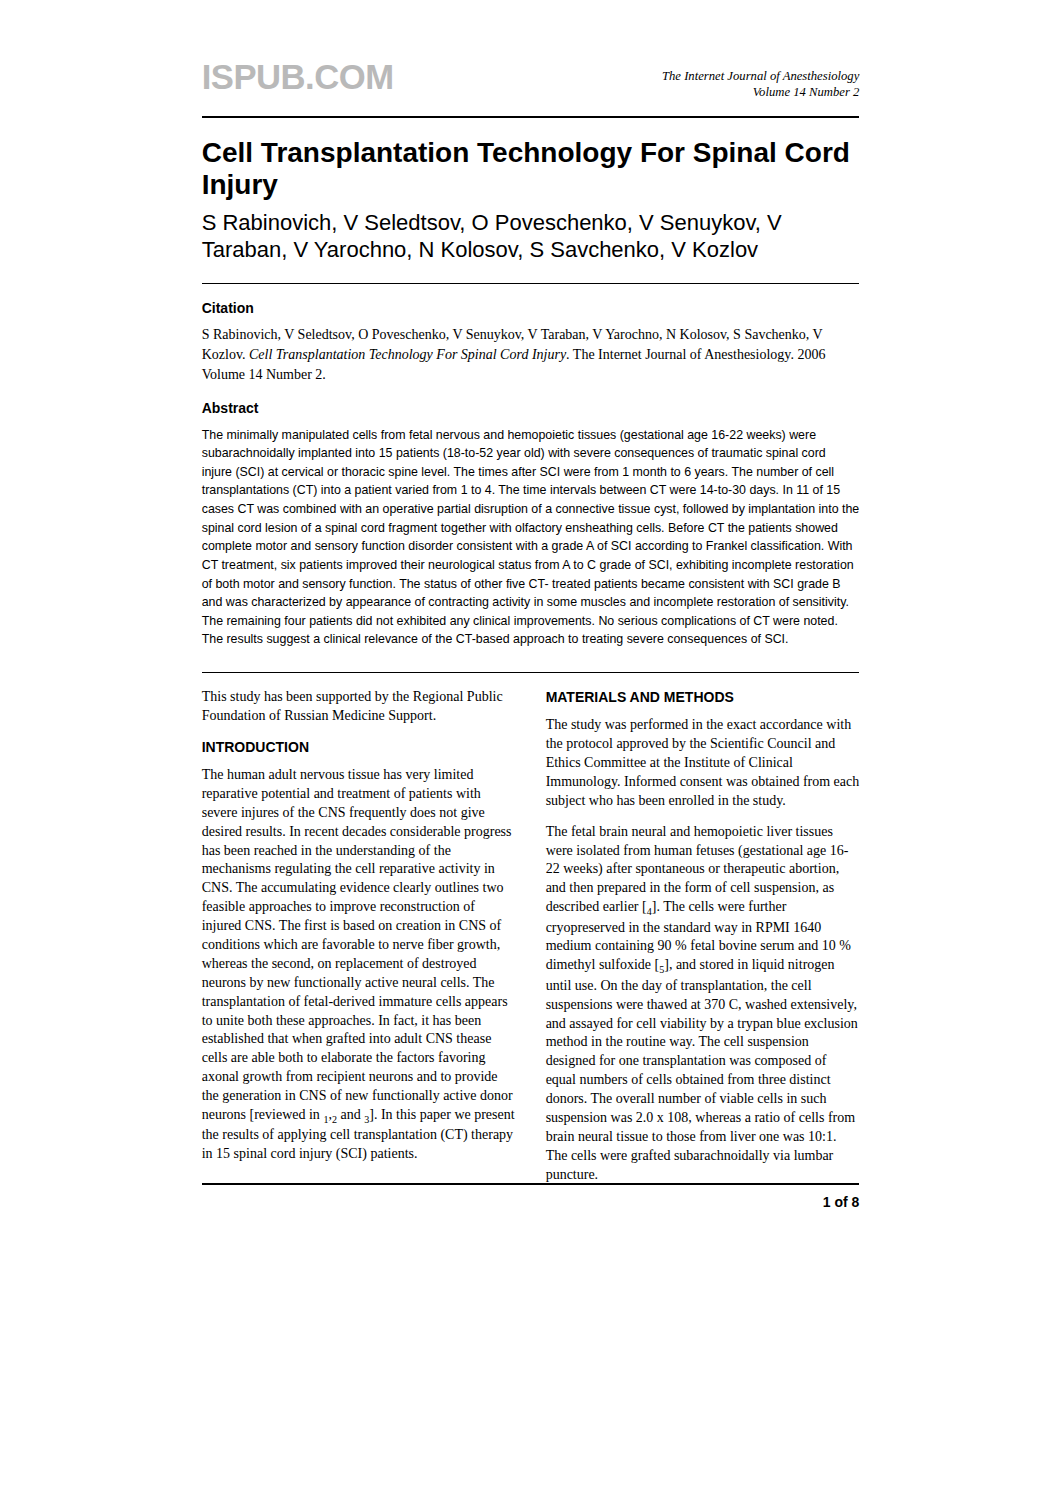ISPUB.COM
The Internet Journal of Anesthesiology
Volume 14 Number 2
Cell Transplantation Technology For Spinal Cord Injury
S Rabinovich, V Seledtsov, O Poveschenko, V Senuykov, V Taraban, V Yarochno, N Kolosov, S Savchenko, V Kozlov
Citation
S Rabinovich, V Seledtsov, O Poveschenko, V Senuykov, V Taraban, V Yarochno, N Kolosov, S Savchenko, V Kozlov. Cell Transplantation Technology For Spinal Cord Injury. The Internet Journal of Anesthesiology. 2006 Volume 14 Number 2.
Abstract
The minimally manipulated cells from fetal nervous and hemopoietic tissues (gestational age 16-22 weeks) were subarachnoidally implanted into 15 patients (18-to-52 year old) with severe consequences of traumatic spinal cord injure (SCI) at cervical or thoracic spine level. The times after SCI were from 1 month to 6 years. The number of cell transplantations (CT) into a patient varied from 1 to 4. The time intervals between CT were 14-to-30 days. In 11 of 15 cases CT was combined with an operative partial disruption of a connective tissue cyst, followed by implantation into the spinal cord lesion of a spinal cord fragment together with olfactory ensheathing cells. Before CT the patients showed complete motor and sensory function disorder consistent with a grade A of SCI according to Frankel classification. With CT treatment, six patients improved their neurological status from A to C grade of SCI, exhibiting incomplete restoration of both motor and sensory function. The status of other five CT- treated patients became consistent with SCI grade B and was characterized by appearance of contracting activity in some muscles and incomplete restoration of sensitivity. The remaining four patients did not exhibited any clinical improvements. No serious complications of CT were noted. The results suggest a clinical relevance of the CT-based approach to treating severe consequences of SCI.
This study has been supported by the Regional Public Foundation of Russian Medicine Support.
INTRODUCTION
The human adult nervous tissue has very limited reparative potential and treatment of patients with severe injures of the CNS frequently does not give desired results. In recent decades considerable progress has been reached in the understanding of the mechanisms regulating the cell reparative activity in CNS. The accumulating evidence clearly outlines two feasible approaches to improve reconstruction of injured CNS. The first is based on creation in CNS of conditions which are favorable to nerve fiber growth, whereas the second, on replacement of destroyed neurons by new functionally active neural cells. The transplantation of fetal-derived immature cells appears to unite both these approaches. In fact, it has been established that when grafted into adult CNS thease cells are able both to elaborate the factors favoring axonal growth from recipient neurons and to provide the generation in CNS of new functionally active donor neurons [reviewed in 1,2 and 3]. In this paper we present the results of applying cell transplantation (CT) therapy in 15 spinal cord injury (SCI) patients.
MATERIALS AND METHODS
The study was performed in the exact accordance with the protocol approved by the Scientific Council and Ethics Committee at the Institute of Clinical Immunology. Informed consent was obtained from each subject who has been enrolled in the study.
The fetal brain neural and hemopoietic liver tissues were isolated from human fetuses (gestational age 16-22 weeks) after spontaneous or therapeutic abortion, and then prepared in the form of cell suspension, as described earlier [4]. The cells were further cryopreserved in the standard way in RPMI 1640 medium containing 90 % fetal bovine serum and 10 % dimethyl sulfoxide [5], and stored in liquid nitrogen until use. On the day of transplantation, the cell suspensions were thawed at 370 C, washed extensively, and assayed for cell viability by a trypan blue exclusion method in the routine way. The cell suspension designed for one transplantation was composed of equal numbers of cells obtained from three distinct donors. The overall number of viable cells in such suspension was 2.0 x 108, whereas a ratio of cells from brain neural tissue to those from liver one was 10:1. The cells were grafted subarachnoidally via lumbar puncture.
1 of 8